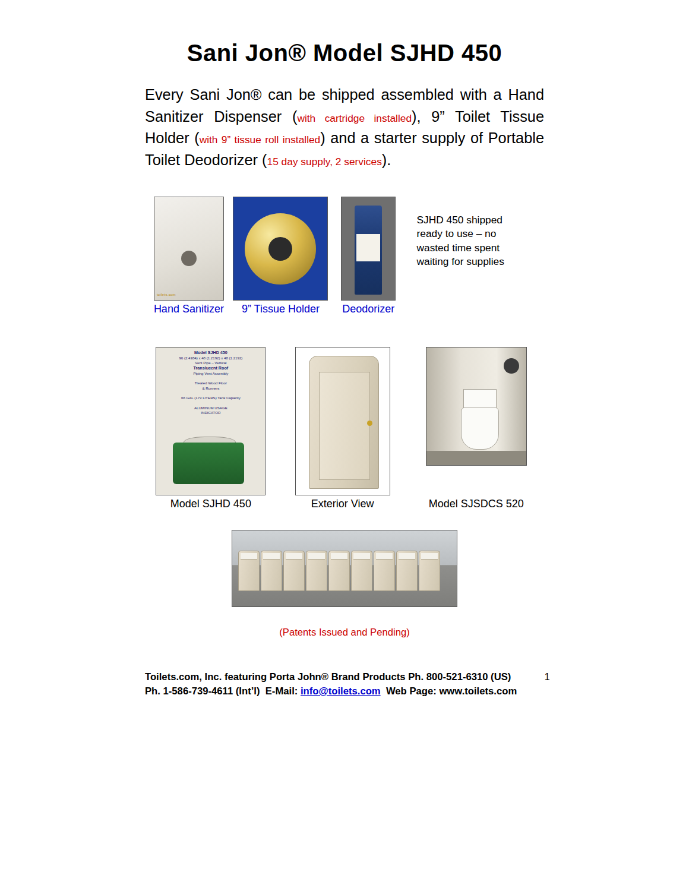Sani Jon® Model SJHD 450
Every Sani Jon® can be shipped assembled with a Hand Sanitizer Dispenser (with cartridge installed), 9” Toilet Tissue Holder (with 9” tissue roll installed) and a starter supply of Portable Toilet Deodorizer (15 day supply, 2 services).
| | | | SJHD 450 shipped ready to use – no wasted time spent waiting for supplies |
| Hand Sanitizer | 9” Tissue Holder | Deodorizer | |
| Model SJHD 450 96 (2.4384) x 48 (1.2192) x 48 (1.2192) Vent Pipe – Vertical Translucent Roof Piping Vent Assembly Treated Wood Floor & Runners 66 GAL (173 LITERS) Tank Capacity ALUMINUM USAGE INDICATOR | | |
| Model SJHD 450 | Exterior View | Model SJSDCS 520 |
(Patents Issued and Pending)
1 Toilets.com, Inc. featuring Porta John® Brand Products Ph. 800-521-6310 (US)
Ph. 1-586-739-4611 (Int’l) E-Mail: info@toilets.com Web Page: www.toilets.com